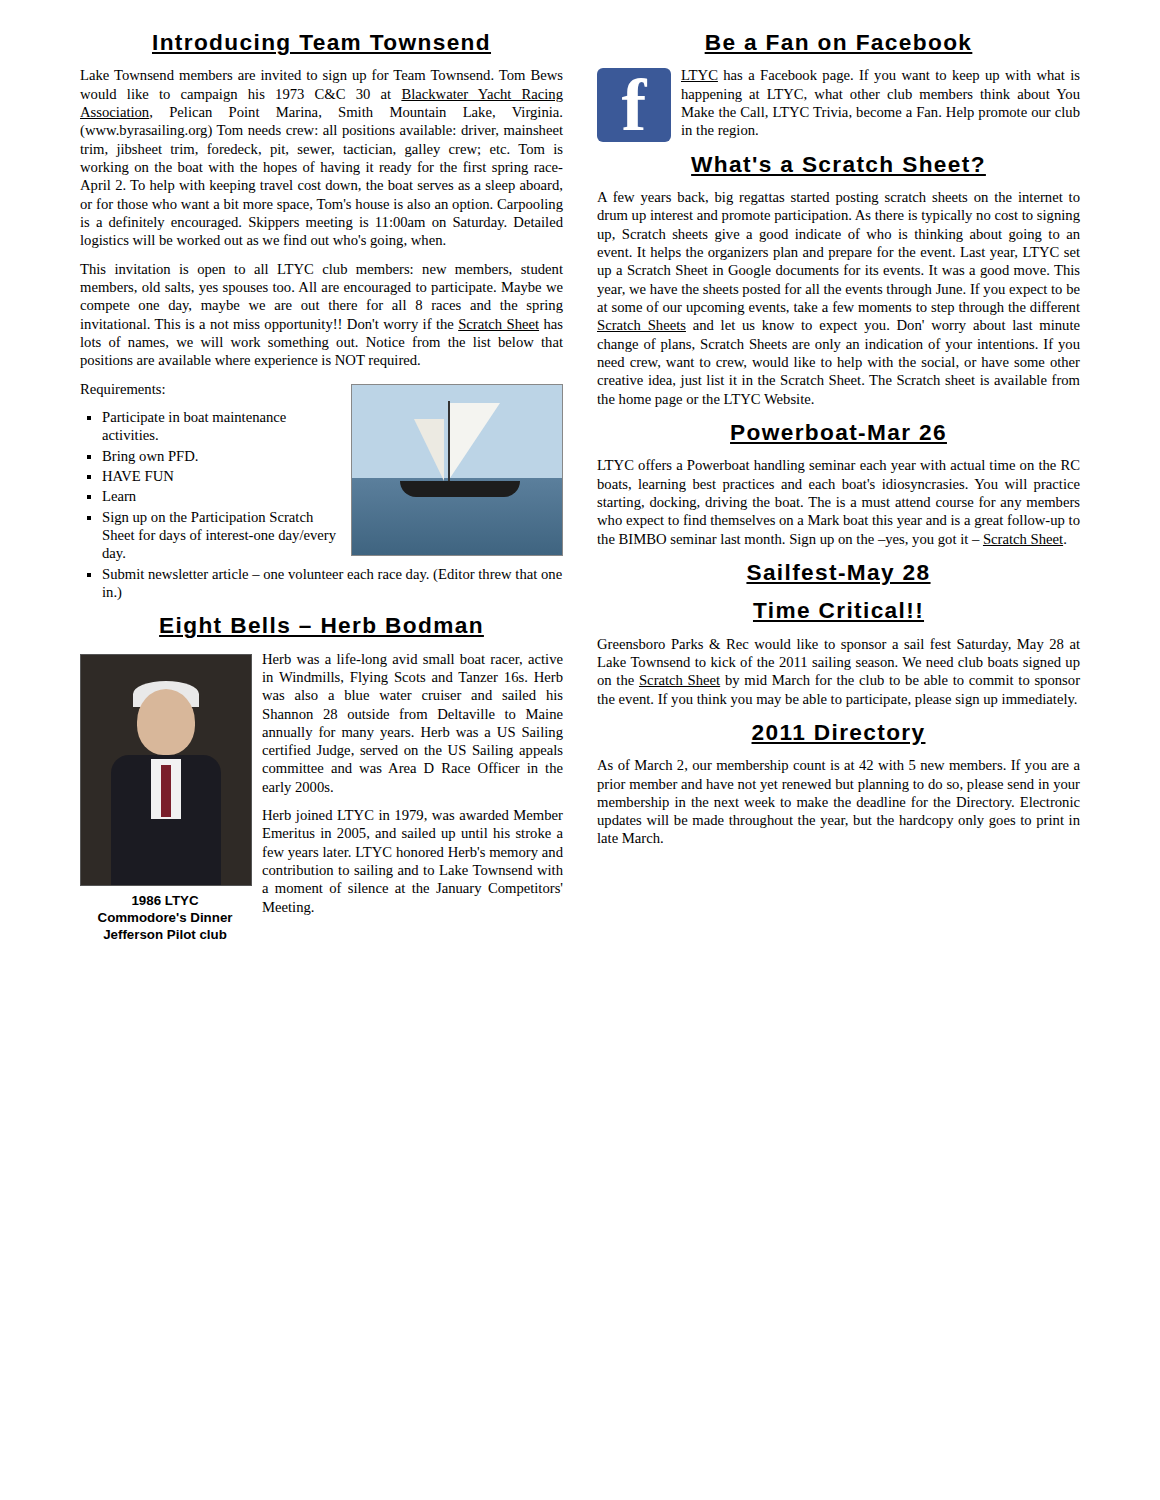Introducing Team Townsend
Lake Townsend members are invited to sign up for Team Townsend. Tom Bews would like to campaign his 1973 C&C 30 at Blackwater Yacht Racing Association, Pelican Point Marina, Smith Mountain Lake, Virginia. (www.byrasailing.org) Tom needs crew: all positions available: driver, mainsheet trim, jibsheet trim, foredeck, pit, sewer, tactician, galley crew; etc. Tom is working on the boat with the hopes of having it ready for the first spring race-April 2. To help with keeping travel cost down, the boat serves as a sleep aboard, or for those who want a bit more space, Tom's house is also an option. Carpooling is a definitely encouraged. Skippers meeting is 11:00am on Saturday. Detailed logistics will be worked out as we find out who's going, when.
This invitation is open to all LTYC club members: new members, student members, old salts, yes spouses too. All are encouraged to participate. Maybe we compete one day, maybe we are out there for all 8 races and the spring invitational. This is a not miss opportunity!! Don't worry if the Scratch Sheet has lots of names, we will work something out. Notice from the list below that positions are available where experience is NOT required.
Requirements:
Participate in boat maintenance activities.
Bring own PFD.
HAVE FUN
Learn
Sign up on the Participation Scratch Sheet for days of interest-one day/every day.
Submit newsletter article – one volunteer each race day. (Editor threw that one in.)
Eight Bells – Herb Bodman
1986 LTYC
Commodore's Dinner
Jefferson Pilot club
Herb was a life-long avid small boat racer, active in Windmills, Flying Scots and Tanzer 16s. Herb was also a blue water cruiser and sailed his Shannon 28 outside from Deltaville to Maine annually for many years. Herb was a US Sailing certified Judge, served on the US Sailing appeals committee and was Area D Race Officer in the early 2000s.
Herb joined LTYC in 1979, was awarded Member Emeritus in 2005, and sailed up until his stroke a few years later. LTYC honored Herb's memory and contribution to sailing and to Lake Townsend with a moment of silence at the January Competitors' Meeting.
Be a Fan on Facebook
f
LTYC has a Facebook page. If you want to keep up with what is happening at LTYC, what other club members think about You Make the Call, LTYC Trivia, become a Fan. Help promote our club in the region.
What's a Scratch Sheet?
A few years back, big regattas started posting scratch sheets on the internet to drum up interest and promote participation. As there is typically no cost to signing up, Scratch sheets give a good indicate of who is thinking about going to an event. It helps the organizers plan and prepare for the event. Last year, LTYC set up a Scratch Sheet in Google documents for its events. It was a good move. This year, we have the sheets posted for all the events through June. If you expect to be at some of our upcoming events, take a few moments to step through the different Scratch Sheets and let us know to expect you. Don' worry about last minute change of plans, Scratch Sheets are only an indication of your intentions. If you need crew, want to crew, would like to help with the social, or have some other creative idea, just list it in the Scratch Sheet. The Scratch sheet is available from the home page or the LTYC Website.
Powerboat-Mar 26
LTYC offers a Powerboat handling seminar each year with actual time on the RC boats, learning best practices and each boat's idiosyncrasies. You will practice starting, docking, driving the boat. The is a must attend course for any members who expect to find themselves on a Mark boat this year and is a great follow-up to the BIMBO seminar last month. Sign up on the –yes, you got it – Scratch Sheet.
Sailfest-May 28
Time Critical!!
Greensboro Parks & Rec would like to sponsor a sail fest Saturday, May 28 at Lake Townsend to kick of the 2011 sailing season. We need club boats signed up on the Scratch Sheet by mid March for the club to be able to commit to sponsor the event. If you think you may be able to participate, please sign up immediately.
2011 Directory
As of March 2, our membership count is at 42 with 5 new members. If you are a prior member and have not yet renewed but planning to do so, please send in your membership in the next week to make the deadline for the Directory. Electronic updates will be made throughout the year, but the hardcopy only goes to print in late March.